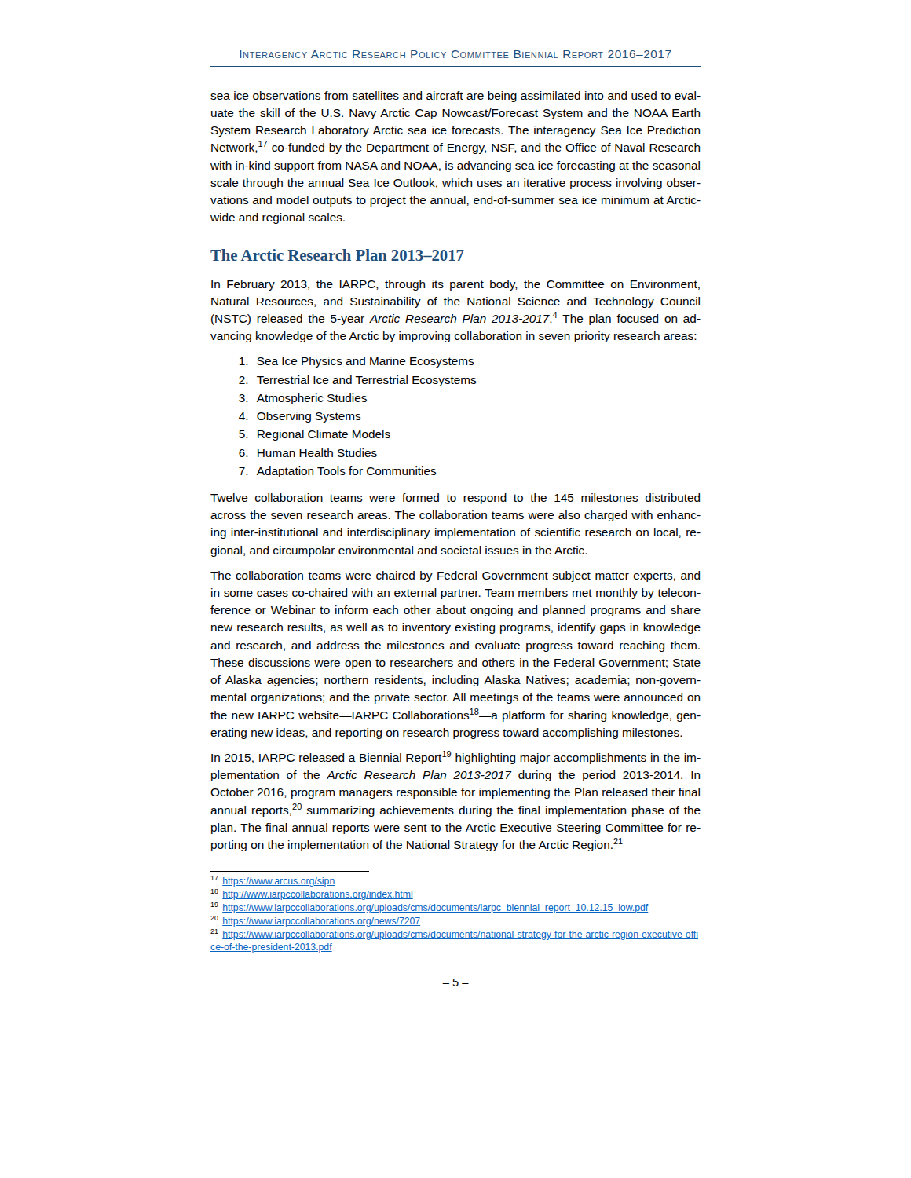Interagency Arctic Research Policy Committee Biennial Report 2016–2017
sea ice observations from satellites and aircraft are being assimilated into and used to evaluate the skill of the U.S. Navy Arctic Cap Nowcast/Forecast System and the NOAA Earth System Research Laboratory Arctic sea ice forecasts. The interagency Sea Ice Prediction Network,17 co-funded by the Department of Energy, NSF, and the Office of Naval Research with in-kind support from NASA and NOAA, is advancing sea ice forecasting at the seasonal scale through the annual Sea Ice Outlook, which uses an iterative process involving observations and model outputs to project the annual, end-of-summer sea ice minimum at Arctic-wide and regional scales.
The Arctic Research Plan 2013–2017
In February 2013, the IARPC, through its parent body, the Committee on Environment, Natural Resources, and Sustainability of the National Science and Technology Council (NSTC) released the 5-year Arctic Research Plan 2013-2017.4 The plan focused on advancing knowledge of the Arctic by improving collaboration in seven priority research areas:
Sea Ice Physics and Marine Ecosystems
Terrestrial Ice and Terrestrial Ecosystems
Atmospheric Studies
Observing Systems
Regional Climate Models
Human Health Studies
Adaptation Tools for Communities
Twelve collaboration teams were formed to respond to the 145 milestones distributed across the seven research areas. The collaboration teams were also charged with enhancing inter-institutional and interdisciplinary implementation of scientific research on local, regional, and circumpolar environmental and societal issues in the Arctic.
The collaboration teams were chaired by Federal Government subject matter experts, and in some cases co-chaired with an external partner. Team members met monthly by teleconference or Webinar to inform each other about ongoing and planned programs and share new research results, as well as to inventory existing programs, identify gaps in knowledge and research, and address the milestones and evaluate progress toward reaching them. These discussions were open to researchers and others in the Federal Government; State of Alaska agencies; northern residents, including Alaska Natives; academia; non-governmental organizations; and the private sector. All meetings of the teams were announced on the new IARPC website—IARPC Collaborations18—a platform for sharing knowledge, generating new ideas, and reporting on research progress toward accomplishing milestones.
In 2015, IARPC released a Biennial Report19 highlighting major accomplishments in the implementation of the Arctic Research Plan 2013-2017 during the period 2013-2014. In October 2016, program managers responsible for implementing the Plan released their final annual reports,20 summarizing achievements during the final implementation phase of the plan. The final annual reports were sent to the Arctic Executive Steering Committee for reporting on the implementation of the National Strategy for the Arctic Region.21
17 https://www.arcus.org/sipn
18 http://www.iarpccollaborations.org/index.html
19 https://www.iarpccollaborations.org/uploads/cms/documents/iarpc_biennial_report_10.12.15_low.pdf
20 https://www.iarpccollaborations.org/news/7207
21 https://www.iarpccollaborations.org/uploads/cms/documents/national-strategy-for-the-arctic-region-executive-office-of-the-president-2013.pdf
– 5 –